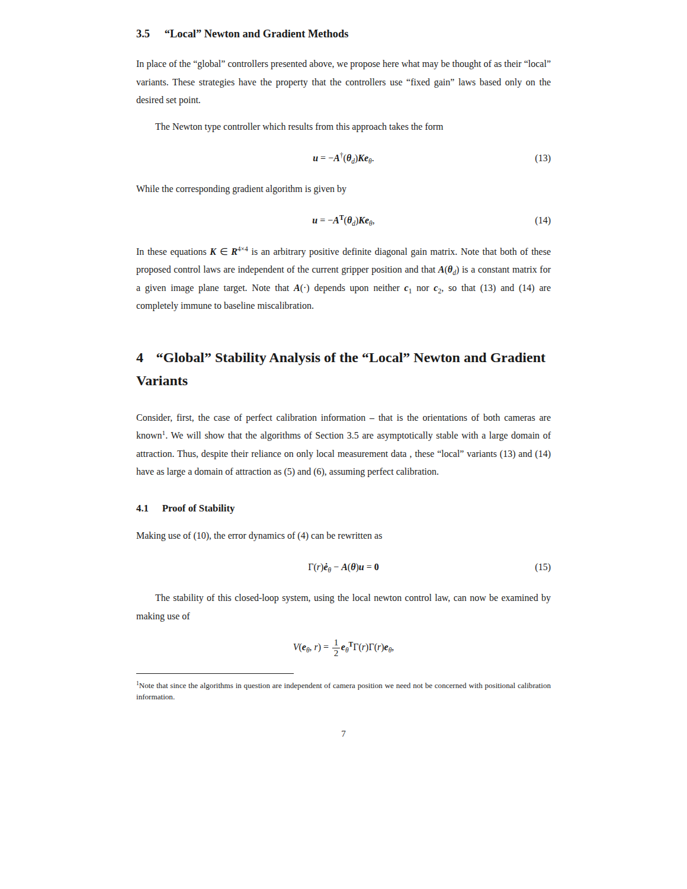3.5“Local” Newton and Gradient Methods
In place of the “global” controllers presented above, we propose here what may be thought of as their “local” variants. These strategies have the property that the controllers use “fixed gain” laws based only on the desired set point.
The Newton type controller which results from this approach takes the form
u = −A†(θd)Keθ. (13)
While the corresponding gradient algorithm is given by
u = −AT(θd)Keθ, (14)
In these equations K ∈ R4×4 is an arbitrary positive definite diagonal gain matrix. Note that both of these proposed control laws are independent of the current gripper position and that A(θd) is a constant matrix for a given image plane target. Note that A(·) depends upon neither c1 nor c2, so that (13) and (14) are completely immune to baseline miscalibration.
4“Global” Stability Analysis of the “Local” Newton and Gradient Variants
Consider, first, the case of perfect calibration information – that is the orientations of both cameras are known1. We will show that the algorithms of Section 3.5 are asymptotically stable with a large domain of attraction. Thus, despite their reliance on only local measurement data , these “local” variants (13) and (14) have as large a domain of attraction as (5) and (6), assuming perfect calibration.
4.1 Proof of Stability
Making use of (10), the error dynamics of (4) can be rewritten as
Γ(r)ėθ − A(θ)u = 0 (15)
The stability of this closed-loop system, using the local newton control law, can now be examined by making use of
V(eθ, r) = 12 eθTΓ(r)Γ(r)eθ,
1Note that since the algorithms in question are independent of camera position we need not be concerned with positional calibration information.
7